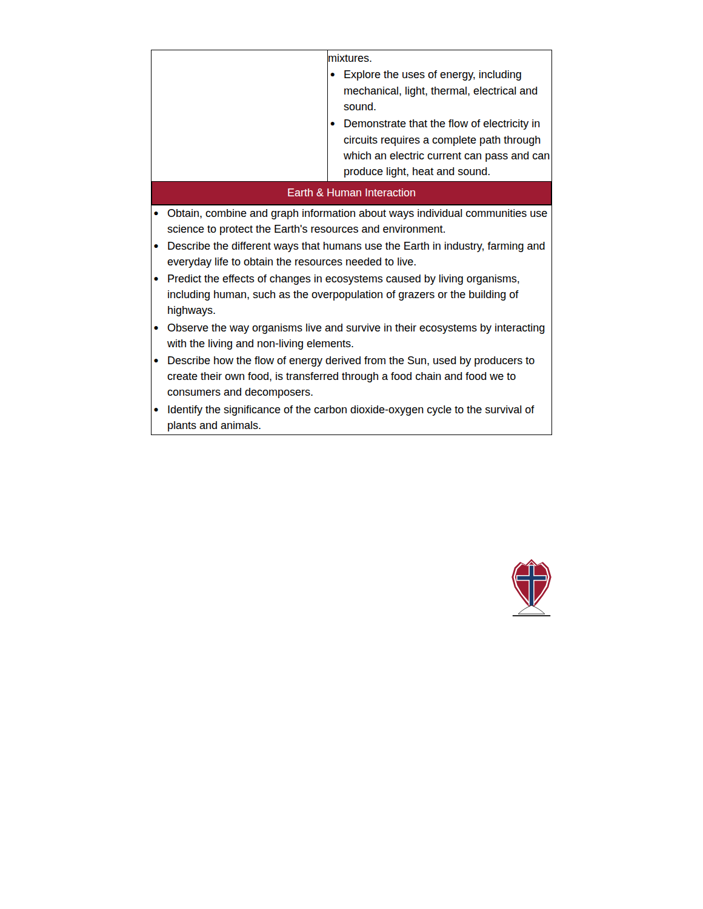| | mixtures. Explore the uses of energy, including mechanical, light, thermal, electrical and sound. Demonstrate that the flow of electricity in circuits requires a complete path through which an electric current can pass and can produce light, heat and sound. |
| Earth & Human Interaction |
| Obtain, combine and graph information about ways individual communities use science to protect the Earth's resources and environment. Describe the different ways that humans use the Earth in industry, farming and everyday life to obtain the resources needed to live. Predict the effects of changes in ecosystems caused by living organisms, including human, such as the overpopulation of grazers or the building of highways. Observe the way organisms live and survive in their ecosystems by interacting with the living and non-living elements. Describe how the flow of energy derived from the Sun, used by producers to create their own food, is transferred through a food chain and food we to consumers and decomposers. Identify the significance of the carbon dioxide-oxygen cycle to the survival of plants and animals. |